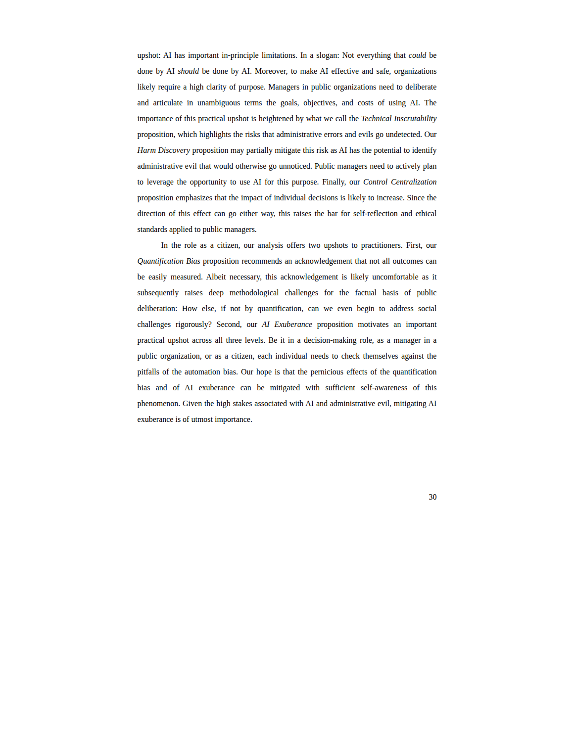upshot: AI has important in-principle limitations. In a slogan: Not everything that could be done by AI should be done by AI. Moreover, to make AI effective and safe, organizations likely require a high clarity of purpose. Managers in public organizations need to deliberate and articulate in unambiguous terms the goals, objectives, and costs of using AI. The importance of this practical upshot is heightened by what we call the Technical Inscrutability proposition, which highlights the risks that administrative errors and evils go undetected. Our Harm Discovery proposition may partially mitigate this risk as AI has the potential to identify administrative evil that would otherwise go unnoticed. Public managers need to actively plan to leverage the opportunity to use AI for this purpose. Finally, our Control Centralization proposition emphasizes that the impact of individual decisions is likely to increase. Since the direction of this effect can go either way, this raises the bar for self-reflection and ethical standards applied to public managers.
In the role as a citizen, our analysis offers two upshots to practitioners. First, our Quantification Bias proposition recommends an acknowledgement that not all outcomes can be easily measured. Albeit necessary, this acknowledgement is likely uncomfortable as it subsequently raises deep methodological challenges for the factual basis of public deliberation: How else, if not by quantification, can we even begin to address social challenges rigorously? Second, our AI Exuberance proposition motivates an important practical upshot across all three levels. Be it in a decision-making role, as a manager in a public organization, or as a citizen, each individual needs to check themselves against the pitfalls of the automation bias. Our hope is that the pernicious effects of the quantification bias and of AI exuberance can be mitigated with sufficient self-awareness of this phenomenon. Given the high stakes associated with AI and administrative evil, mitigating AI exuberance is of utmost importance.
30